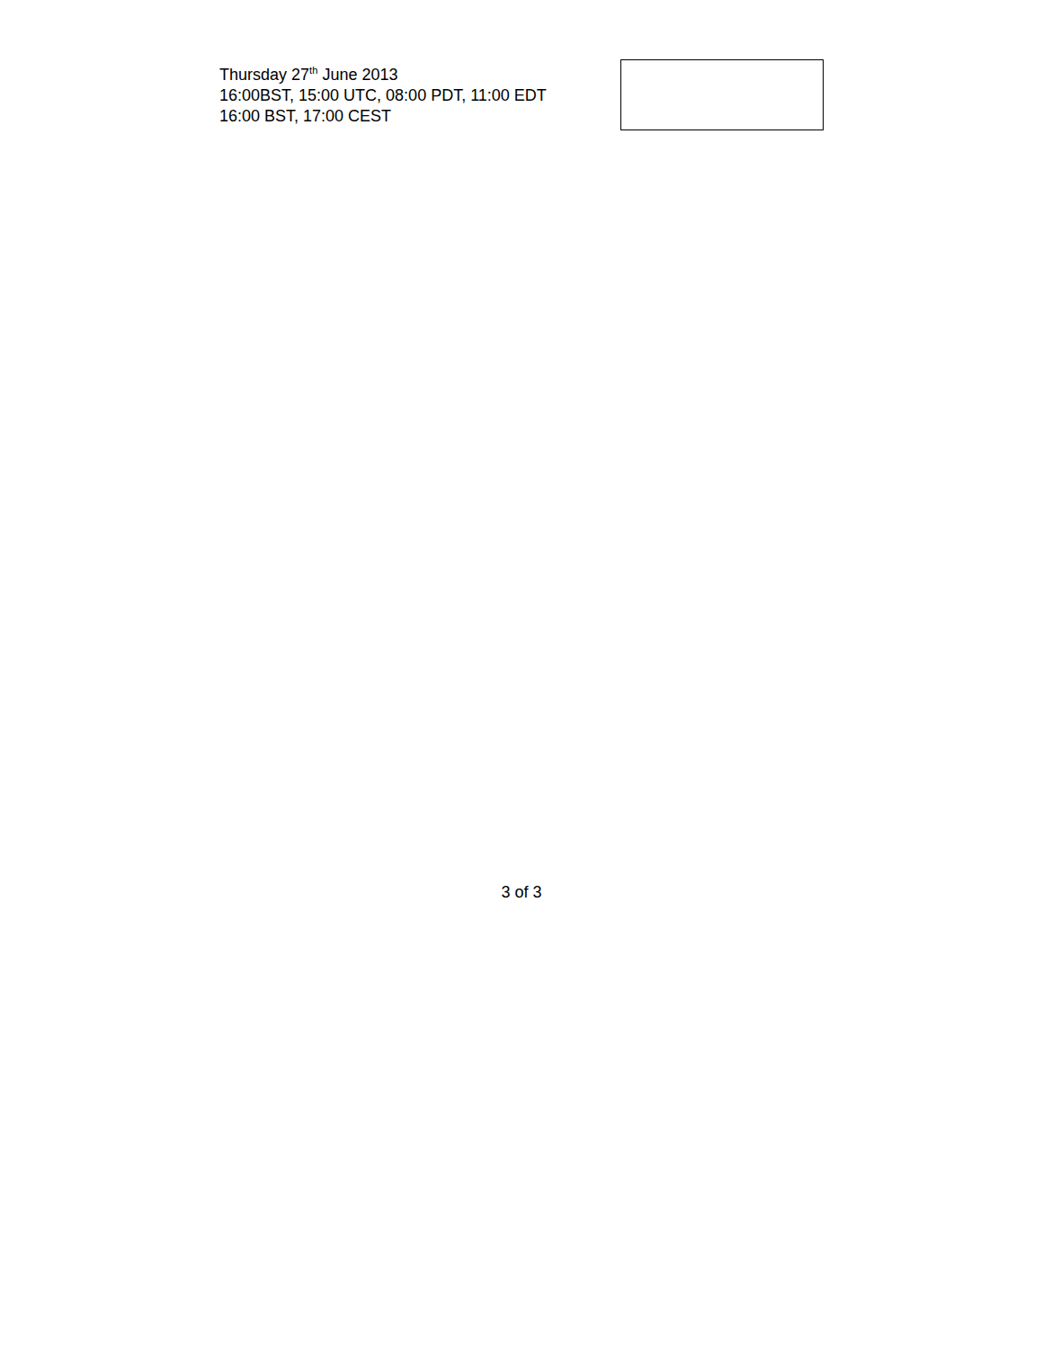Thursday 27th June 2013
16:00BST, 15:00 UTC, 08:00 PDT, 11:00 EDT
16:00 BST, 17:00 CEST
3 of 3